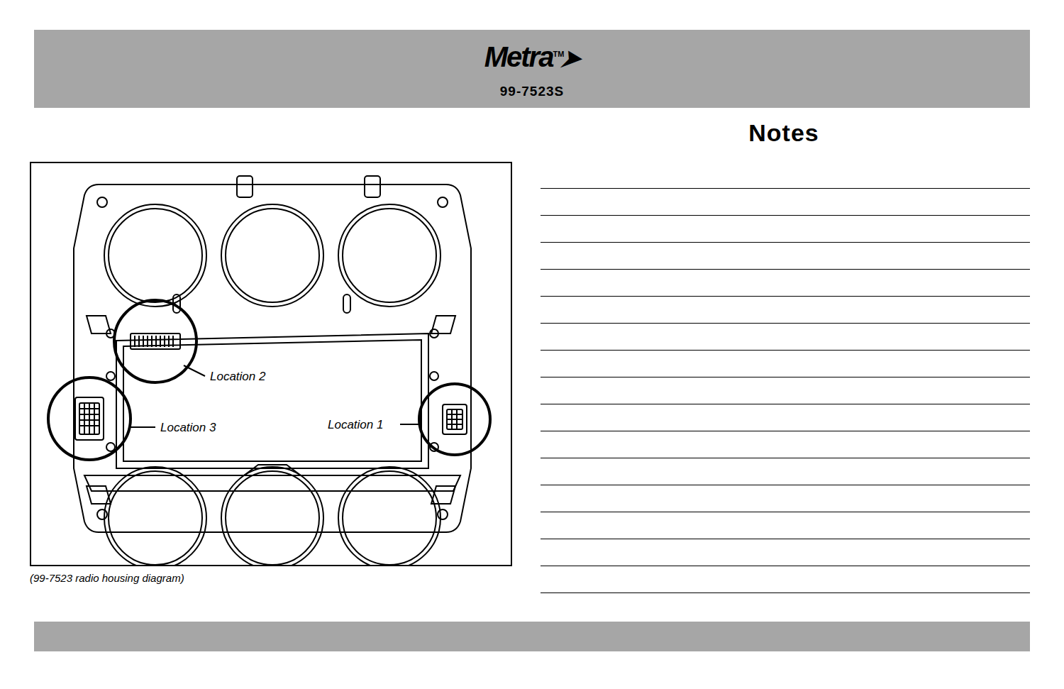MetraTM➤
99-7523S
Notes
Location 2 Location 3 Location 1
(99-7523 radio housing diagram)